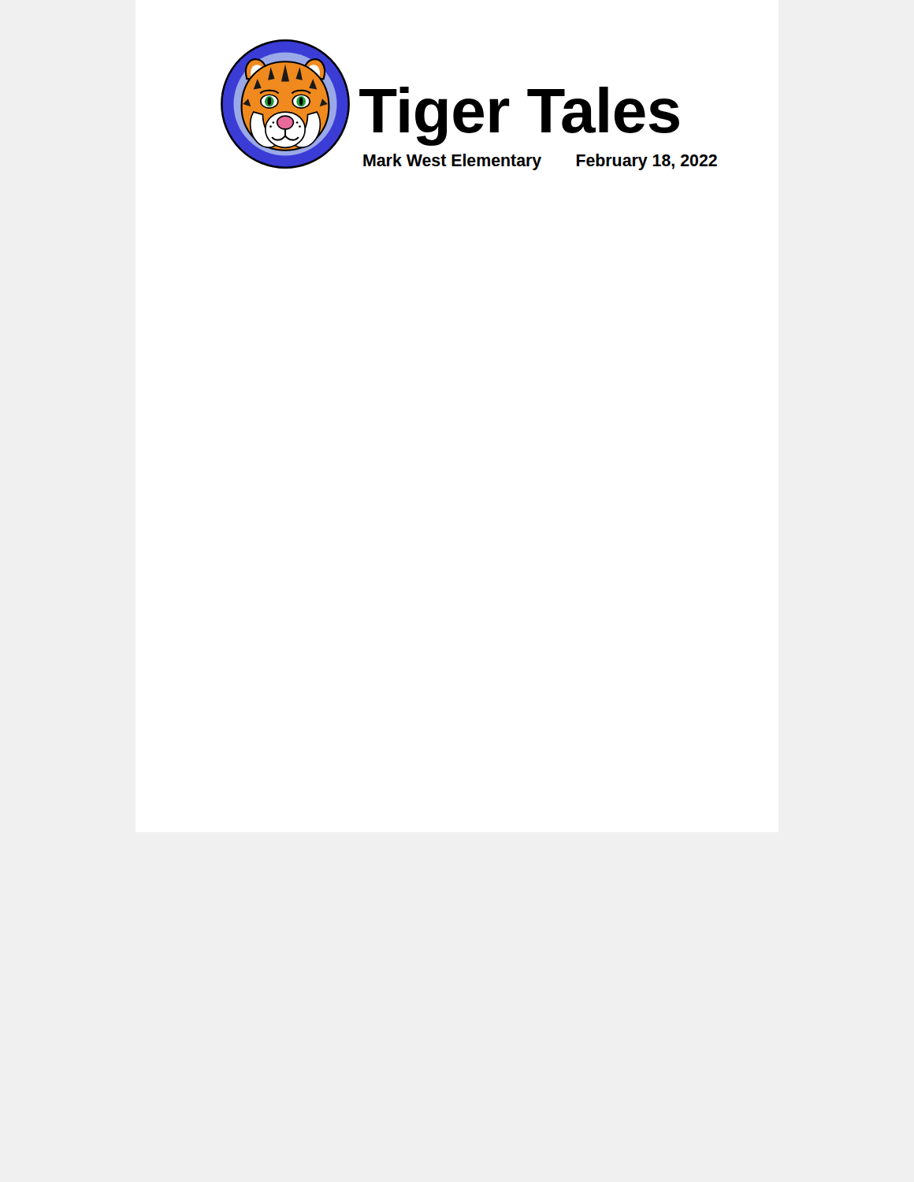Tiger Tales
Mark West Elementary February 18, 2022